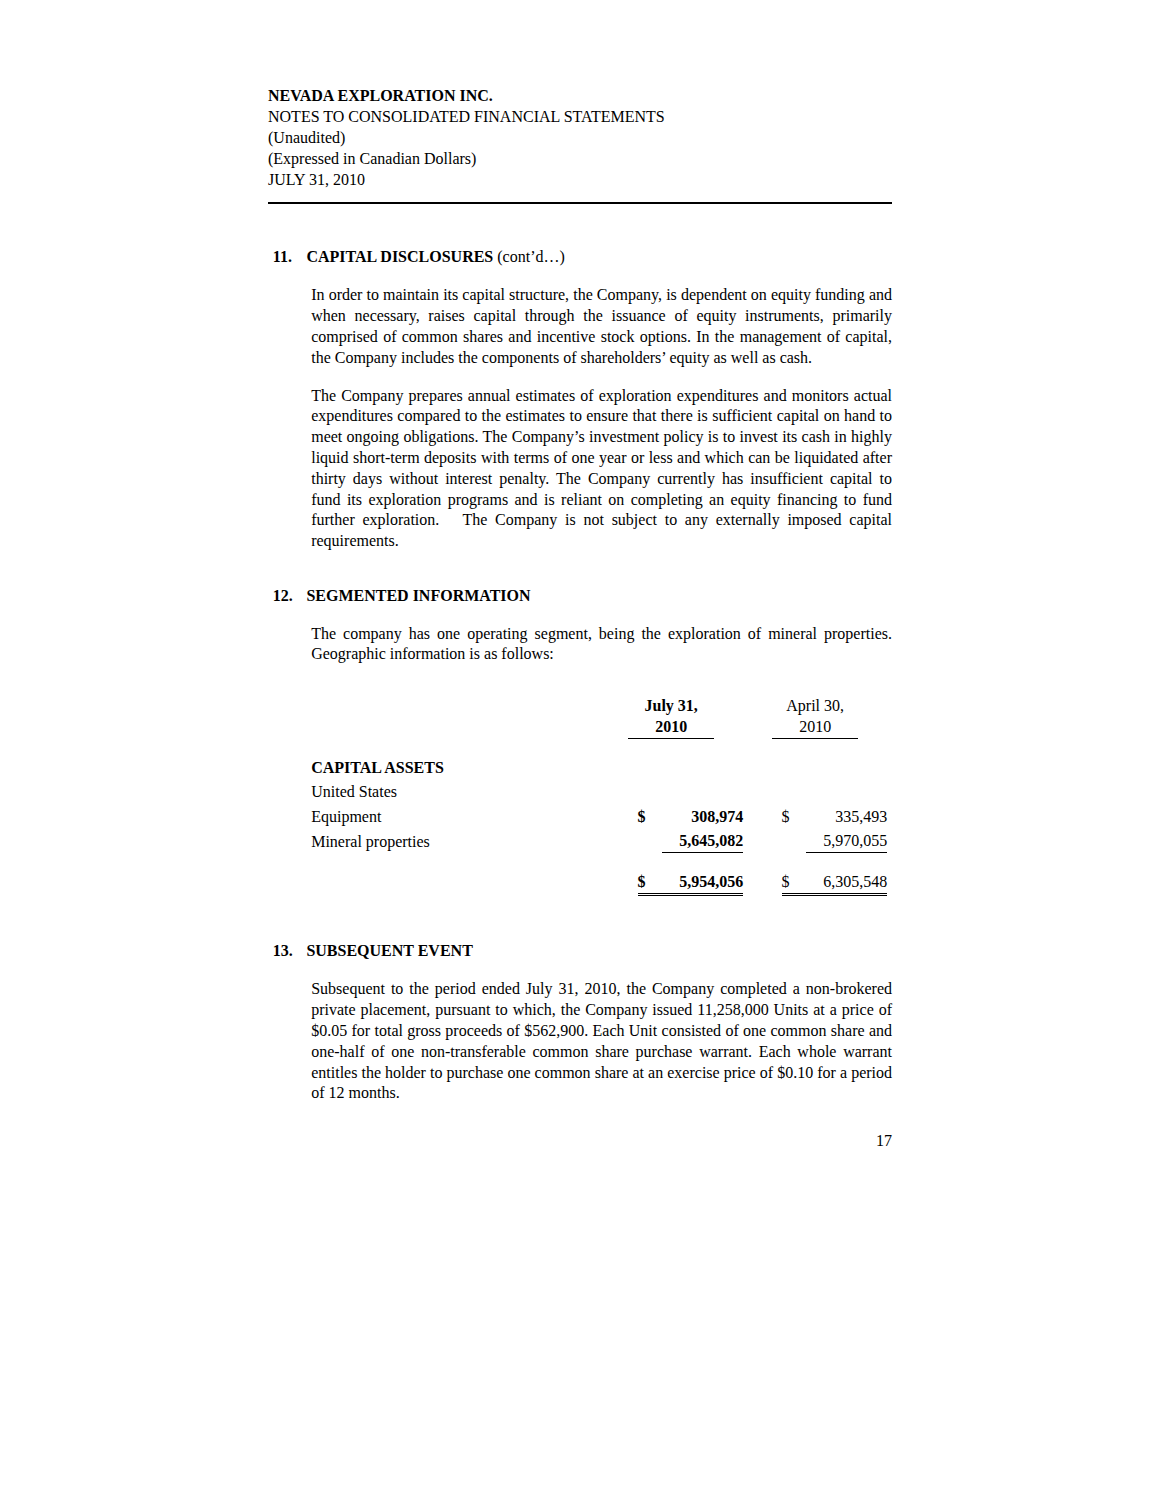Nevada Exploration Inc.
NOTES TO CONSOLIDATED FINANCIAL STATEMENTS
(Unaudited)
(Expressed in Canadian Dollars)
JULY 31, 2010
11. CAPITAL DISCLOSURES (cont’d…)
In order to maintain its capital structure, the Company, is dependent on equity funding and when necessary, raises capital through the issuance of equity instruments, primarily comprised of common shares and incentive stock options. In the management of capital, the Company includes the components of shareholders’ equity as well as cash.
The Company prepares annual estimates of exploration expenditures and monitors actual expenditures compared to the estimates to ensure that there is sufficient capital on hand to meet ongoing obligations. The Company’s investment policy is to invest its cash in highly liquid short-term deposits with terms of one year or less and which can be liquidated after thirty days without interest penalty. The Company currently has insufficient capital to fund its exploration programs and is reliant on completing an equity financing to fund further exploration. The Company is not subject to any externally imposed capital requirements.
12. SEGMENTED INFORMATION
The company has one operating segment, being the exploration of mineral properties. Geographic information is as follows:
| | July 31, 2010 | April 30, 2010 |
| CAPITAL ASSETS | | |
| United States | | |
| Equipment | $ 308,974 | $ 335,493 |
| Mineral properties | 5,645,082 | 5,970,055 |
| | $ 5,954,056 | $ 6,305,548 |
13. SUBSEQUENT EVENT
Subsequent to the period ended July 31, 2010, the Company completed a non-brokered private placement, pursuant to which, the Company issued 11,258,000 Units at a price of $0.05 for total gross proceeds of $562,900. Each Unit consisted of one common share and one-half of one non-transferable common share purchase warrant. Each whole warrant entitles the holder to purchase one common share at an exercise price of $0.10 for a period of 12 months.
17